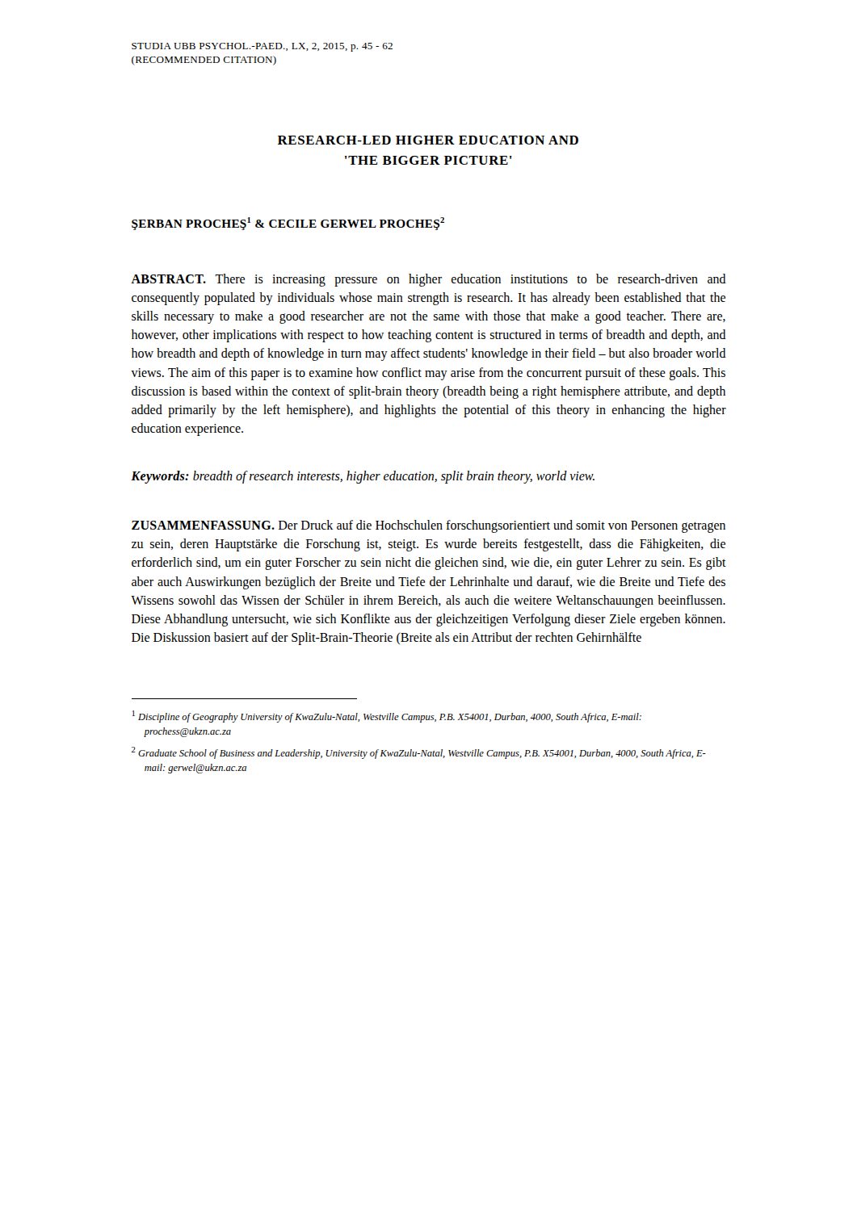STUDIA UBB PSYCHOL.-PAED., LX, 2, 2015, p. 45 - 62
(RECOMMENDED CITATION)
Research-led Higher Education and
'The Bigger Picture'
ŞERBAN PROCHEŞ1 & CECILE GERWEL PROCHEŞ2
ABSTRACT. There is increasing pressure on higher education institutions to be research-driven and consequently populated by individuals whose main strength is research. It has already been established that the skills necessary to make a good researcher are not the same with those that make a good teacher. There are, however, other implications with respect to how teaching content is structured in terms of breadth and depth, and how breadth and depth of knowledge in turn may affect students' knowledge in their field – but also broader world views. The aim of this paper is to examine how conflict may arise from the concurrent pursuit of these goals. This discussion is based within the context of split-brain theory (breadth being a right hemisphere attribute, and depth added primarily by the left hemisphere), and highlights the potential of this theory in enhancing the higher education experience.
Keywords: breadth of research interests, higher education, split brain theory, world view.
ZUSAMMENFASSUNG. Der Druck auf die Hochschulen forschungsorientiert und somit von Personen getragen zu sein, deren Hauptstärke die Forschung ist, steigt. Es wurde bereits festgestellt, dass die Fähigkeiten, die erforderlich sind, um ein guter Forscher zu sein nicht die gleichen sind, wie die, ein guter Lehrer zu sein. Es gibt aber auch Auswirkungen bezüglich der Breite und Tiefe der Lehrinhalte und darauf, wie die Breite und Tiefe des Wissens sowohl das Wissen der Schüler in ihrem Bereich, als auch die weitere Weltanschauungen beeinflussen. Diese Abhandlung untersucht, wie sich Konflikte aus der gleichzeitigen Verfolgung dieser Ziele ergeben können. Die Diskussion basiert auf der Split-Brain-Theorie (Breite als ein Attribut der rechten Gehirnhälfte
1 Discipline of Geography University of KwaZulu-Natal, Westville Campus, P.B. X54001, Durban, 4000, South Africa, E-mail: prochess@ukzn.ac.za
2 Graduate School of Business and Leadership, University of KwaZulu-Natal, Westville Campus, P.B. X54001, Durban, 4000, South Africa, E-mail: gerwel@ukzn.ac.za